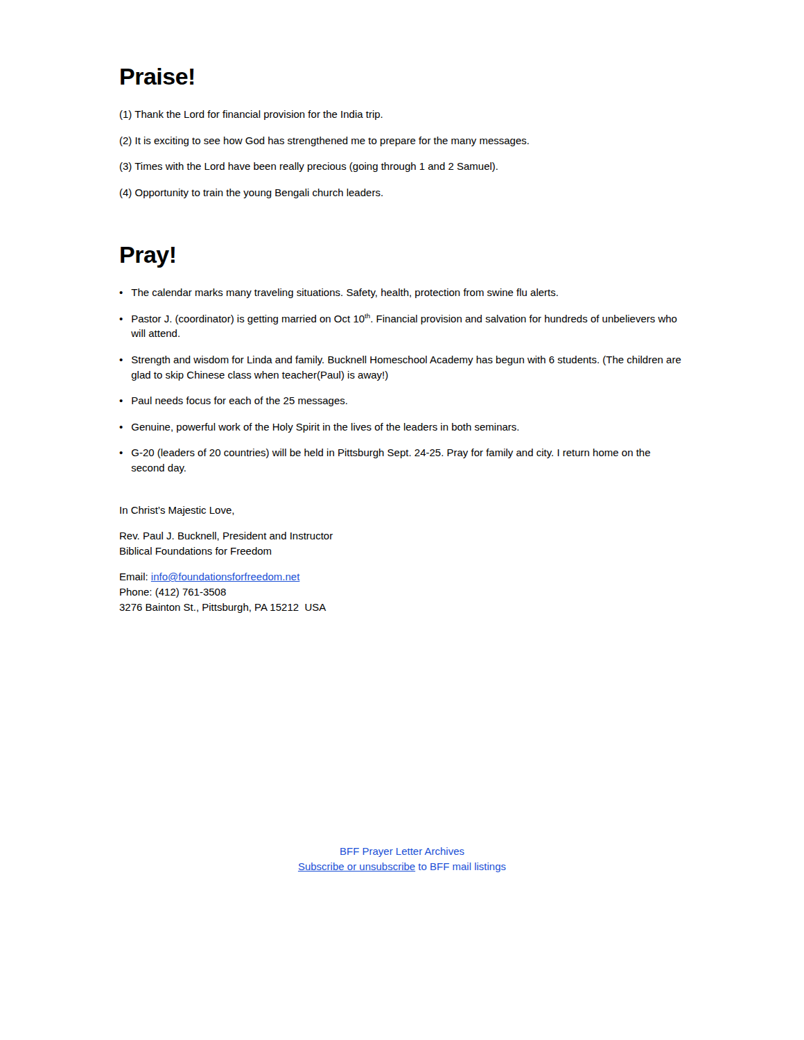Praise!
(1) Thank the Lord for financial provision for the India trip.
(2) It is exciting to see how God has strengthened me to prepare for the many messages.
(3) Times with the Lord have been really precious (going through 1 and 2 Samuel).
(4) Opportunity to train the young Bengali church leaders.
Pray!
The calendar marks many traveling situations. Safety, health, protection from swine flu alerts.
Pastor J. (coordinator) is getting married on Oct 10th. Financial provision and salvation for hundreds of unbelievers who will attend.
Strength and wisdom for Linda and family. Bucknell Homeschool Academy has begun with 6 students. (The children are glad to skip Chinese class when teacher(Paul) is away!)
Paul needs focus for each of the 25 messages.
Genuine, powerful work of the Holy Spirit in the lives of the leaders in both seminars.
G-20 (leaders of 20 countries) will be held in Pittsburgh Sept. 24-25. Pray for family and city. I return home on the second day.
In Christ’s Majestic Love,
Rev. Paul J. Bucknell, President and Instructor
Biblical Foundations for Freedom
Email: info@foundationsforfreedom.net
Phone: (412) 761-3508
3276 Bainton St., Pittsburgh, PA 15212 USA
BFF Prayer Letter Archives
Subscribe or unsubscribe to BFF mail listings